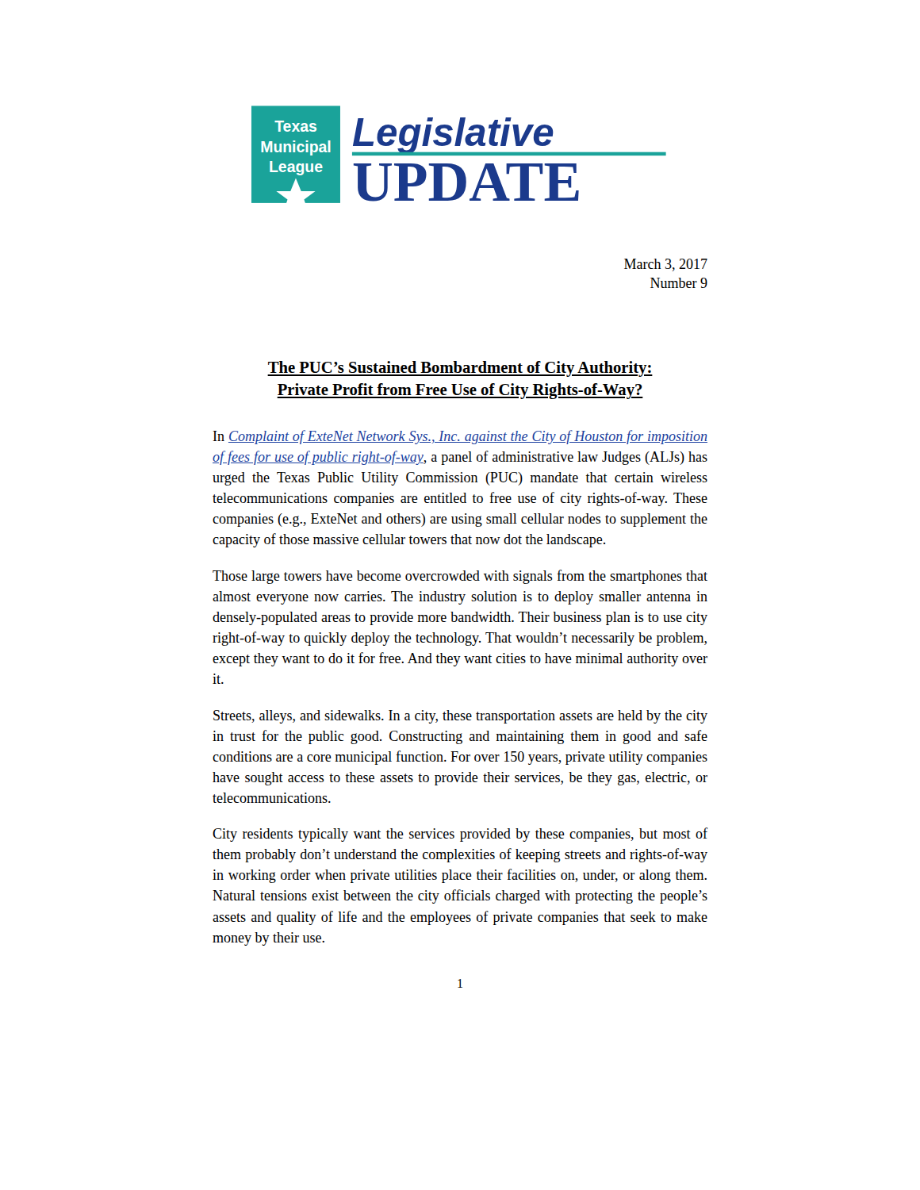Texas Municipal League Legislative UPDATE
March 3, 2017
Number 9
The PUC’s Sustained Bombardment of City Authority:
Private Profit from Free Use of City Rights-of-Way?
In Complaint of ExteNet Network Sys., Inc. against the City of Houston for imposition of fees for use of public right-of-way, a panel of administrative law Judges (ALJs) has urged the Texas Public Utility Commission (PUC) mandate that certain wireless telecommunications companies are entitled to free use of city rights-of-way. These companies (e.g., ExteNet and others) are using small cellular nodes to supplement the capacity of those massive cellular towers that now dot the landscape.
Those large towers have become overcrowded with signals from the smartphones that almost everyone now carries. The industry solution is to deploy smaller antenna in densely-populated areas to provide more bandwidth. Their business plan is to use city right-of-way to quickly deploy the technology. That wouldn’t necessarily be problem, except they want to do it for free. And they want cities to have minimal authority over it.
Streets, alleys, and sidewalks. In a city, these transportation assets are held by the city in trust for the public good. Constructing and maintaining them in good and safe conditions are a core municipal function. For over 150 years, private utility companies have sought access to these assets to provide their services, be they gas, electric, or telecommunications.
City residents typically want the services provided by these companies, but most of them probably don’t understand the complexities of keeping streets and rights-of-way in working order when private utilities place their facilities on, under, or along them. Natural tensions exist between the city officials charged with protecting the people’s assets and quality of life and the employees of private companies that seek to make money by their use.
1